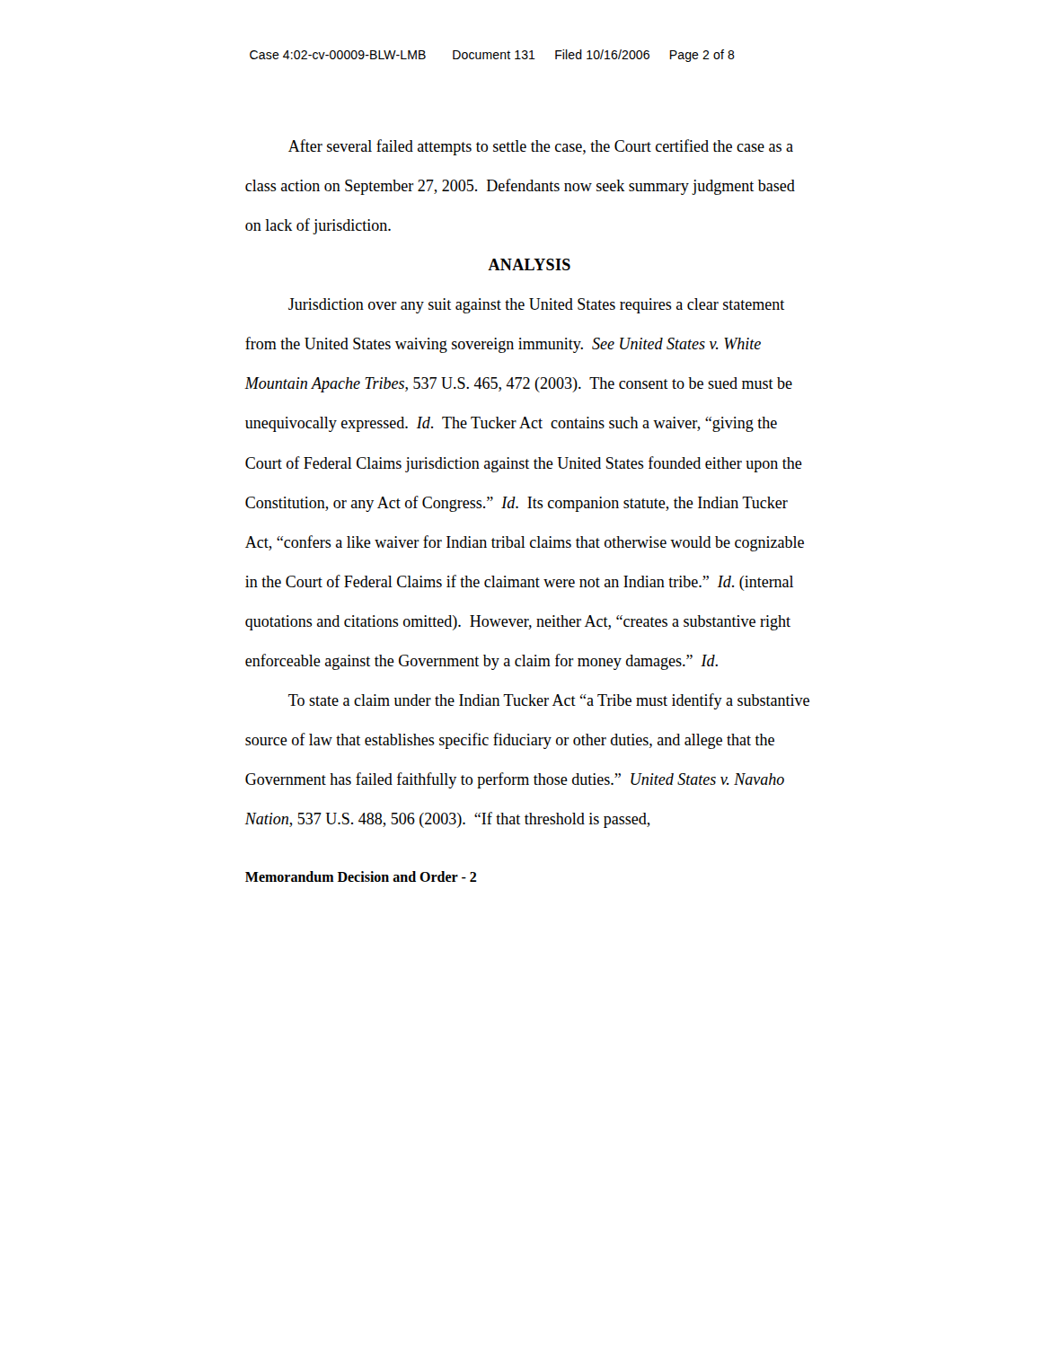Case 4:02-cv-00009-BLW-LMB Document 131 Filed 10/16/2006 Page 2 of 8
After several failed attempts to settle the case, the Court certified the case as a class action on September 27, 2005. Defendants now seek summary judgment based on lack of jurisdiction.
ANALYSIS
Jurisdiction over any suit against the United States requires a clear statement from the United States waiving sovereign immunity. See United States v. White Mountain Apache Tribes, 537 U.S. 465, 472 (2003). The consent to be sued must be unequivocally expressed. Id. The Tucker Act contains such a waiver, “giving the Court of Federal Claims jurisdiction against the United States founded either upon the Constitution, or any Act of Congress.” Id. Its companion statute, the Indian Tucker Act, “confers a like waiver for Indian tribal claims that otherwise would be cognizable in the Court of Federal Claims if the claimant were not an Indian tribe.” Id. (internal quotations and citations omitted). However, neither Act, “creates a substantive right enforceable against the Government by a claim for money damages.” Id.
To state a claim under the Indian Tucker Act “a Tribe must identify a substantive source of law that establishes specific fiduciary or other duties, and allege that the Government has failed faithfully to perform those duties.” United States v. Navaho Nation, 537 U.S. 488, 506 (2003). “If that threshold is passed,
Memorandum Decision and Order - 2